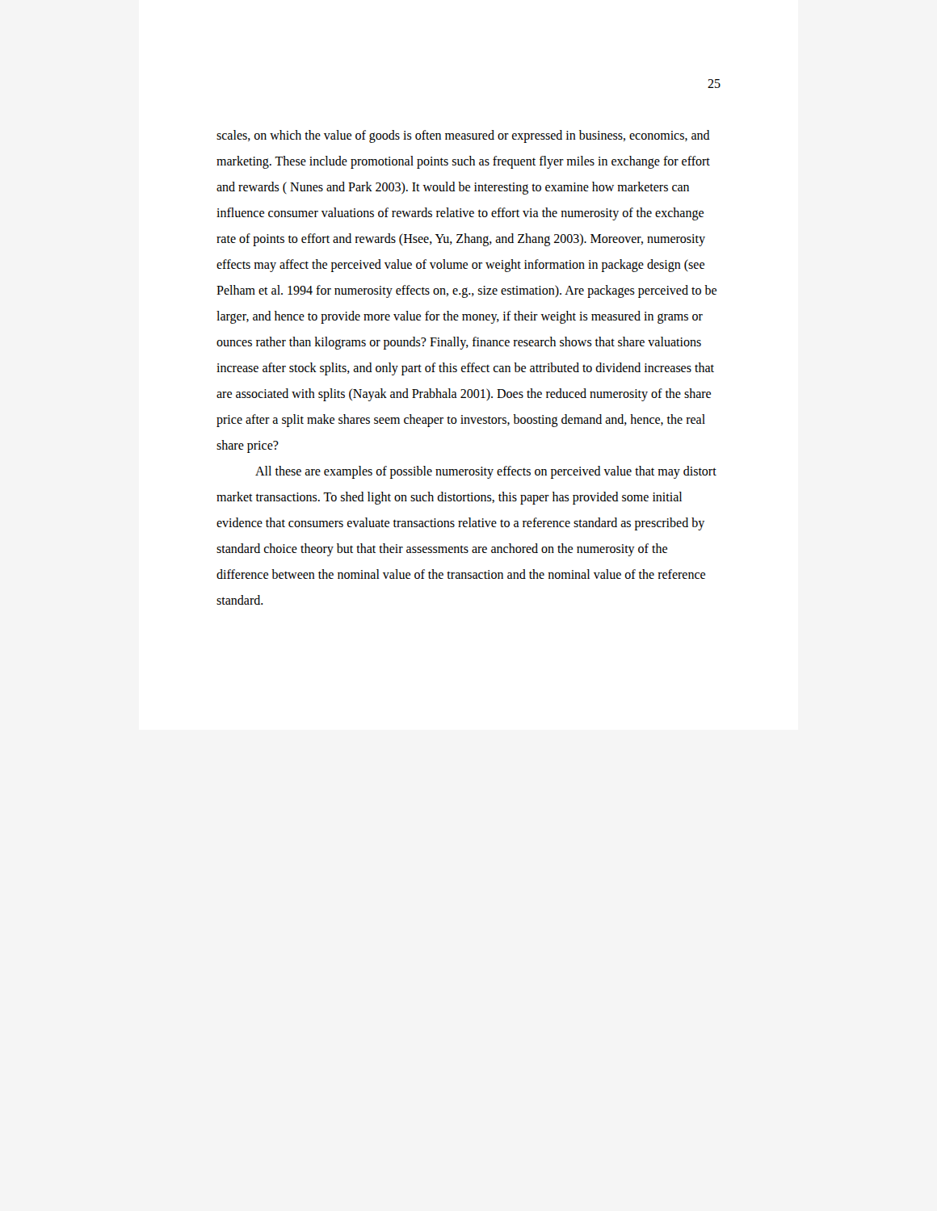25
scales, on which the value of goods is often measured or expressed in business, economics, and marketing. These include promotional points such as frequent flyer miles in exchange for effort and rewards ( Nunes and Park 2003). It would be interesting to examine how marketers can influence consumer valuations of rewards relative to effort via the numerosity of the exchange rate of points to effort and rewards (Hsee, Yu, Zhang, and Zhang 2003). Moreover, numerosity effects may affect the perceived value of volume or weight information in package design (see Pelham et al. 1994 for numerosity effects on, e.g., size estimation). Are packages perceived to be larger, and hence to provide more value for the money, if their weight is measured in grams or ounces rather than kilograms or pounds? Finally, finance research shows that share valuations increase after stock splits, and only part of this effect can be attributed to dividend increases that are associated with splits (Nayak and Prabhala 2001). Does the reduced numerosity of the share price after a split make shares seem cheaper to investors, boosting demand and, hence, the real share price?
All these are examples of possible numerosity effects on perceived value that may distort market transactions. To shed light on such distortions, this paper has provided some initial evidence that consumers evaluate transactions relative to a reference standard as prescribed by standard choice theory but that their assessments are anchored on the numerosity of the difference between the nominal value of the transaction and the nominal value of the reference standard.